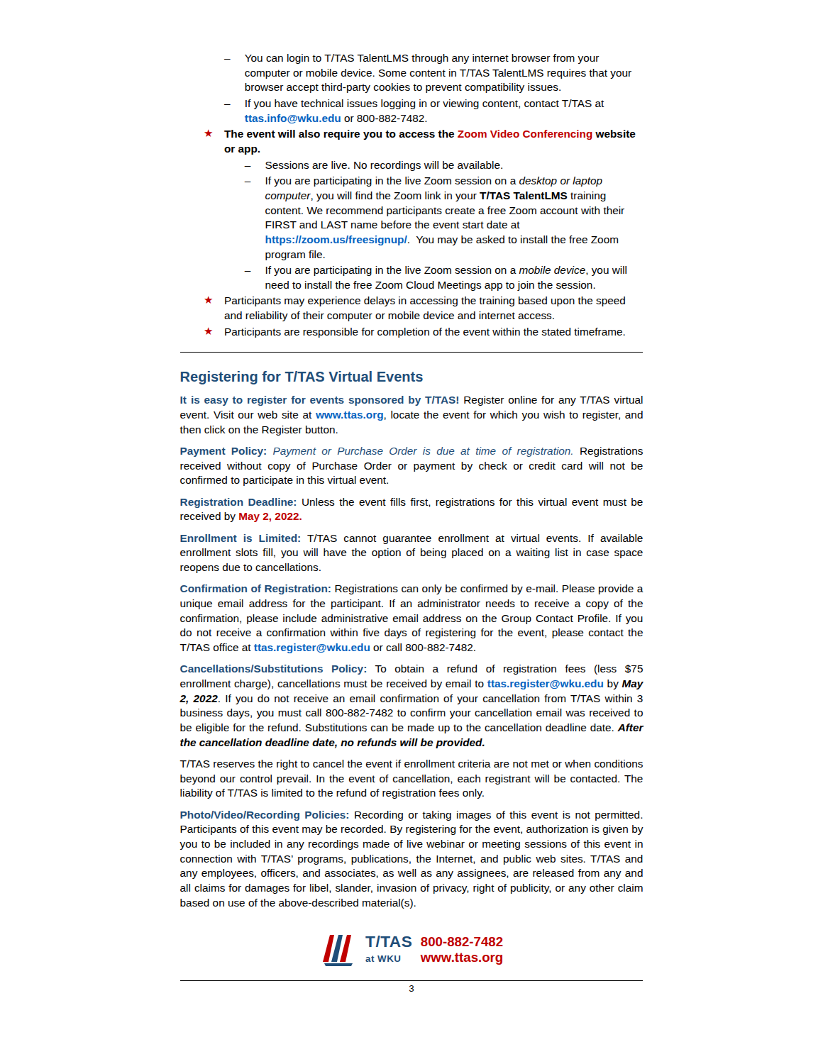You can login to T/TAS TalentLMS through any internet browser from your computer or mobile device. Some content in T/TAS TalentLMS requires that your browser accept third-party cookies to prevent compatibility issues.
If you have technical issues logging in or viewing content, contact T/TAS at ttas.info@wku.edu or 800-882-7482.
The event will also require you to access the Zoom Video Conferencing website or app.
Sessions are live. No recordings will be available.
If you are participating in the live Zoom session on a desktop or laptop computer, you will find the Zoom link in your T/TAS TalentLMS training content. We recommend participants create a free Zoom account with their FIRST and LAST name before the event start date at https://zoom.us/freesignup/. You may be asked to install the free Zoom program file.
If you are participating in the live Zoom session on a mobile device, you will need to install the free Zoom Cloud Meetings app to join the session.
Participants may experience delays in accessing the training based upon the speed and reliability of their computer or mobile device and internet access.
Participants are responsible for completion of the event within the stated timeframe.
Registering for T/TAS Virtual Events
It is easy to register for events sponsored by T/TAS! Register online for any T/TAS virtual event. Visit our web site at www.ttas.org, locate the event for which you wish to register, and then click on the Register button.
Payment Policy: Payment or Purchase Order is due at time of registration. Registrations received without copy of Purchase Order or payment by check or credit card will not be confirmed to participate in this virtual event.
Registration Deadline: Unless the event fills first, registrations for this virtual event must be received by May 2, 2022.
Enrollment is Limited: T/TAS cannot guarantee enrollment at virtual events. If available enrollment slots fill, you will have the option of being placed on a waiting list in case space reopens due to cancellations.
Confirmation of Registration: Registrations can only be confirmed by e-mail. Please provide a unique email address for the participant. If an administrator needs to receive a copy of the confirmation, please include administrative email address on the Group Contact Profile. If you do not receive a confirmation within five days of registering for the event, please contact the T/TAS office at ttas.register@wku.edu or call 800-882-7482.
Cancellations/Substitutions Policy: To obtain a refund of registration fees (less $75 enrollment charge), cancellations must be received by email to ttas.register@wku.edu by May 2, 2022. If you do not receive an email confirmation of your cancellation from T/TAS within 3 business days, you must call 800-882-7482 to confirm your cancellation email was received to be eligible for the refund. Substitutions can be made up to the cancellation deadline date. After the cancellation deadline date, no refunds will be provided.
T/TAS reserves the right to cancel the event if enrollment criteria are not met or when conditions beyond our control prevail. In the event of cancellation, each registrant will be contacted. The liability of T/TAS is limited to the refund of registration fees only.
Photo/Video/Recording Policies: Recording or taking images of this event is not permitted. Participants of this event may be recorded. By registering for the event, authorization is given by you to be included in any recordings made of live webinar or meeting sessions of this event in connection with T/TAS’ programs, publications, the Internet, and public web sites. T/TAS and any employees, officers, and associates, as well as any assignees, are released from any and all claims for damages for libel, slander, invasion of privacy, right of publicity, or any other claim based on use of the above-described material(s).
T/TAS
at WKU 800-882-7482
www.ttas.org
3